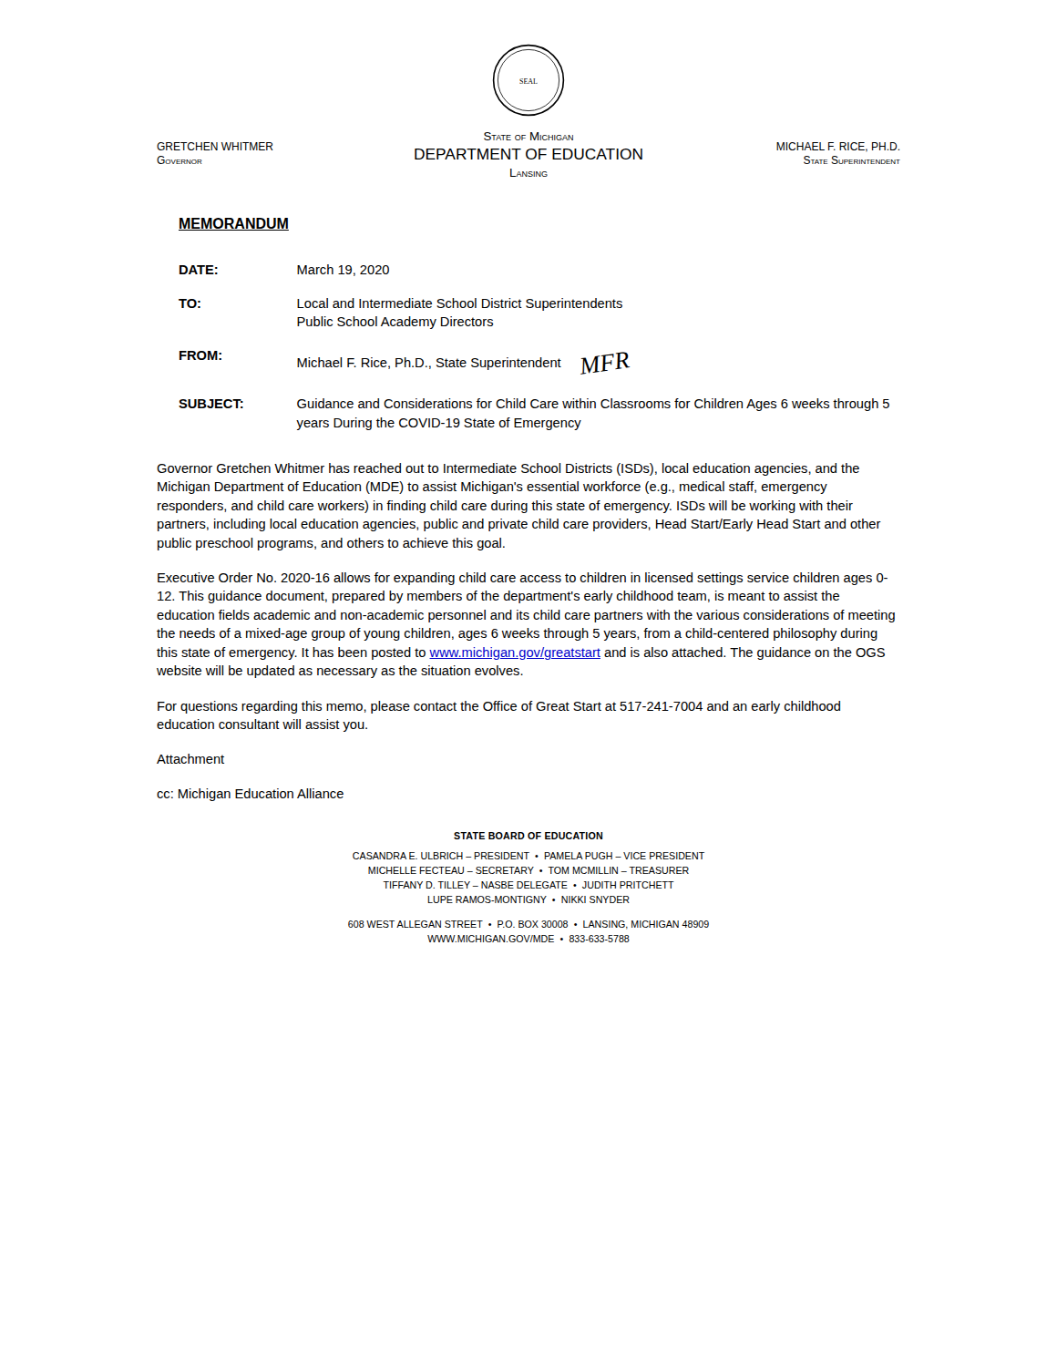State of Michigan
Department of Education
Lansing
Gretchen Whitmer
Governor
Michael F. Rice, Ph.D.
State Superintendent
MEMORANDUM
DATE:
March 19, 2020
TO:
Local and Intermediate School District Superintendents
Public School Academy Directors
FROM:
Michael F. Rice, Ph.D., State Superintendent MFR
SUBJECT:
Guidance and Considerations for Child Care within Classrooms for Children Ages 6 weeks through 5 years During the COVID-19 State of Emergency
Governor Gretchen Whitmer has reached out to Intermediate School Districts (ISDs), local education agencies, and the Michigan Department of Education (MDE) to assist Michigan's essential workforce (e.g., medical staff, emergency responders, and child care workers) in finding child care during this state of emergency. ISDs will be working with their partners, including local education agencies, public and private child care providers, Head Start/Early Head Start and other public preschool programs, and others to achieve this goal.
Executive Order No. 2020-16 allows for expanding child care access to children in licensed settings service children ages 0-12. This guidance document, prepared by members of the department's early childhood team, is meant to assist the education fields academic and non-academic personnel and its child care partners with the various considerations of meeting the needs of a mixed-age group of young children, ages 6 weeks through 5 years, from a child-centered philosophy during this state of emergency. It has been posted to www.michigan.gov/greatstart and is also attached. The guidance on the OGS website will be updated as necessary as the situation evolves.
For questions regarding this memo, please contact the Office of Great Start at 517-241-7004 and an early childhood education consultant will assist you.
Attachment
cc: Michigan Education Alliance
State Board of Education
Casandra E. Ulbrich – President • Pamela Pugh – Vice President
Michelle Fecteau – Secretary • Tom McMillin – Treasurer
Tiffany D. Tilley – NASBE Delegate • Judith Pritchett
Lupe Ramos-Montigny • Nikki Snyder
608 West Allegan Street • P.O. Box 30008 • Lansing, Michigan 48909
www.michigan.gov/mde • 833-633-5788